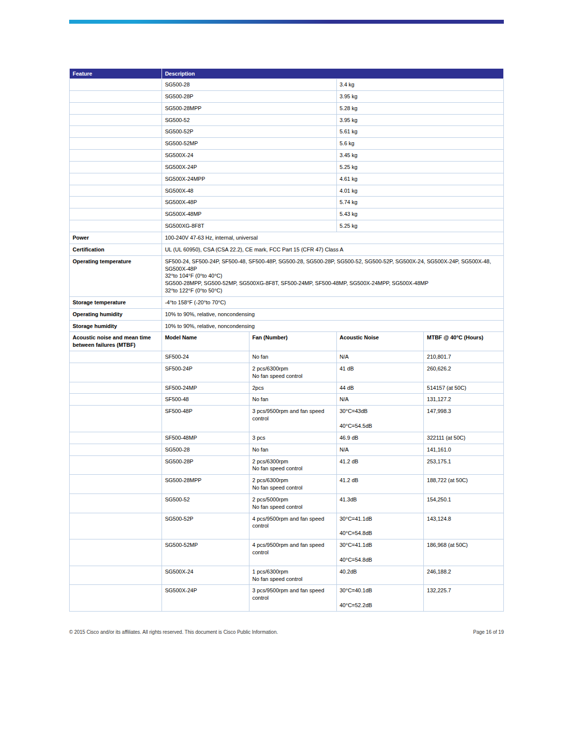| Feature | Description |
| --- | --- |
| | SG500-28 | 3.4 kg |
| | SG500-28P | 3.95 kg |
| | SG500-28MPP | 5.28 kg |
| | SG500-52 | 3.95 kg |
| | SG500-52P | 5.61 kg |
| | SG500-52MP | 5.6 kg |
| | SG500X-24 | 3.45 kg |
| | SG500X-24P | 5.25 kg |
| | SG500X-24MPP | 4.61 kg |
| | SG500X-48 | 4.01 kg |
| | SG500X-48P | 5.74 kg |
| | SG500X-48MP | 5.43 kg |
| | SG500XG-8F8T | 5.25 kg |
| Power | 100-240V 47-63 Hz, internal, universal |
| Certification | UL (UL 60950), CSA (CSA 22.2), CE mark, FCC Part 15 (CFR 47) Class A |
| Operating temperature | SF500-24, SF500-24P, SF500-48, SF500-48P, SG500-28, SG500-28P, SG500-52, SG500-52P, SG500X-24, SG500X-24P, SG500X-48, SG500X-48P 32°to 104°F (0°to 40°C) SG500-28MPP, SG500-52MP, SG500XG-8F8T, SF500-24MP, SF500-48MP, SG500X-24MPP, SG500X-48MP 32°to 122°F (0°to 50°C) |
| Storage temperature | -4°to 158°F (-20°to 70°C) |
| Operating humidity | 10% to 90%, relative, noncondensing |
| Storage humidity | 10% to 90%, relative, noncondensing |
| Acoustic noise and mean time between failures (MTBF) | Model Name | Fan (Number) | Acoustic Noise | MTBF @ 40°C (Hours) |
| | SF500-24 | No fan | N/A | 210,801.7 |
| | SF500-24P | 2 pcs/6300rpm No fan speed control | 41 dB | 260,626.2 |
| | SF500-24MP | 2pcs | 44 dB | 514157 (at 50C) |
| | SF500-48 | No fan | N/A | 131,127.2 |
| | SF500-48P | 3 pcs/9500rpm and fan speed control | 30°C=43dB 40°C=54.5dB | 147,998.3 |
| | SF500-48MP | 3 pcs | 46.9 dB | 322111 (at 50C) |
| | SG500-28 | No fan | N/A | 141,161.0 |
| | SG500-28P | 2 pcs/6300rpm No fan speed control | 41.2 dB | 253,175.1 |
| | SG500-28MPP | 2 pcs/6300rpm No fan speed control | 41.2 dB | 188,722 (at 50C) |
| | SG500-52 | 2 pcs/5000rpm No fan speed control | 41.3dB | 154,250.1 |
| | SG500-52P | 4 pcs/9500rpm and fan speed control | 30°C=41.1dB 40°C=54.8dB | 143,124.8 |
| | SG500-52MP | 4 pcs/9500rpm and fan speed control | 30°C=41.1dB 40°C=54.8dB | 186,968 (at 50C) |
| | SG500X-24 | 1 pcs/6300rpm No fan speed control | 40.2dB | 246,188.2 |
| | SG500X-24P | 3 pcs/9500rpm and fan speed control | 30°C=40.1dB 40°C=52.2dB | 132,225.7 |
© 2015 Cisco and/or its affiliates. All rights reserved. This document is Cisco Public Information.
Page 16 of 19